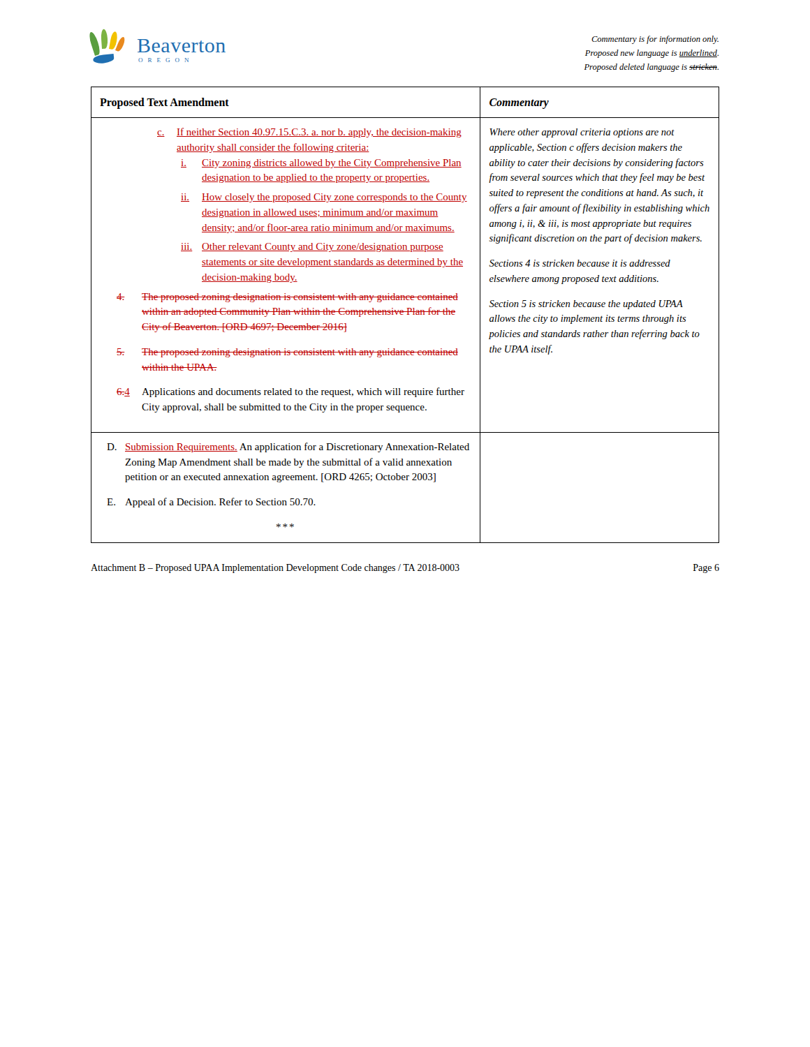Beaverton
OREGON
Commentary is for information only.
Proposed new language is underlined.
Proposed deleted language is stricken.
| Proposed Text Amendment | Commentary |
| --- | --- |
| c. If neither Section 40.97.15.C.3. a. nor b. apply, the decision-making authority shall consider the following criteria: i. City zoning districts allowed by the City Comprehensive Plan designation to be applied to the property or properties. ii. How closely the proposed City zone corresponds to the County designation in allowed uses; minimum and/or maximum density; and/or floor-area ratio minimum and/or maximums. iii. Other relevant County and City zone/designation purpose statements or site development standards as determined by the decision-making body. 4. The proposed zoning designation is consistent with any guidance contained within an adopted Community Plan within the Comprehensive Plan for the City of Beaverton. [ORD 4697; December 2016] 5. The proposed zoning designation is consistent with any guidance contained within the UPAA. 6. 4 Applications and documents related to the request, which will require further City approval, shall be submitted to the City in the proper sequence. | Where other approval criteria options are not applicable, Section c offers decision makers the ability to cater their decisions by considering factors from several sources which that they feel may be best suited to represent the conditions at hand. As such, it offers a fair amount of flexibility in establishing which among i, ii, & iii, is most appropriate but requires significant discretion on the part of decision makers. Sections 4 is stricken because it is addressed elsewhere among proposed text additions. Section 5 is stricken because the updated UPAA allows the city to implement its terms through its policies and standards rather than referring back to the UPAA itself. |
| D. Submission Requirements. An application for a Discretionary Annexation-Related Zoning Map Amendment shall be made by the submittal of a valid annexation petition or an executed annexation agreement. [ORD 4265; October 2003] E. Appeal of a Decision. Refer to Section 50.70. *** | |
Attachment B – Proposed UPAA Implementation Development Code changes / TA 2018-0003
Page 6